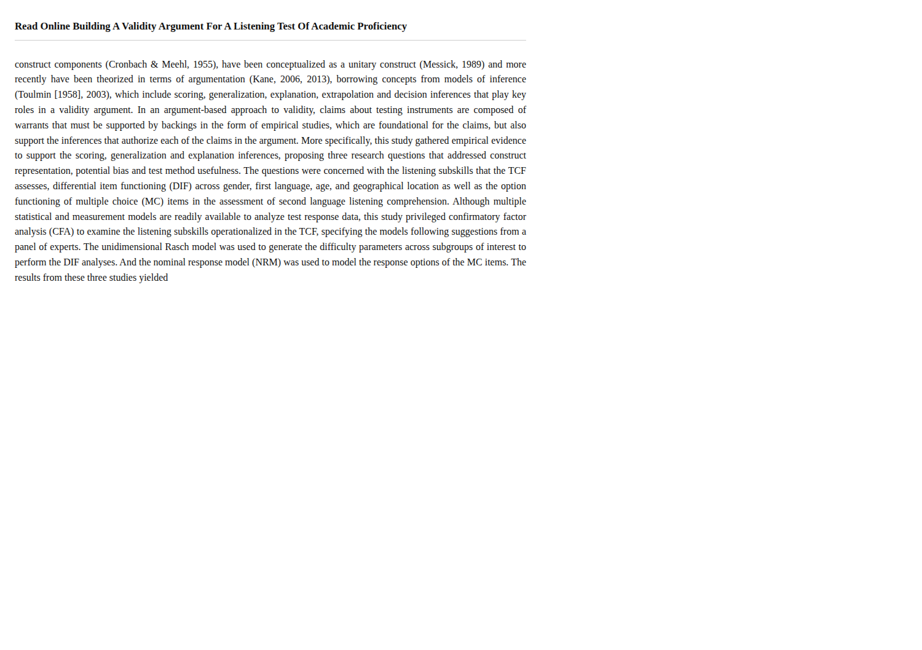Read Online Building A Validity Argument For A Listening Test Of Academic Proficiency
construct components (Cronbach & Meehl, 1955), have been conceptualized as a unitary construct (Messick, 1989) and more recently have been theorized in terms of argumentation (Kane, 2006, 2013), borrowing concepts from models of inference (Toulmin [1958], 2003), which include scoring, generalization, explanation, extrapolation and decision inferences that play key roles in a validity argument. In an argument-based approach to validity, claims about testing instruments are composed of warrants that must be supported by backings in the form of empirical studies, which are foundational for the claims, but also support the inferences that authorize each of the claims in the argument. More specifically, this study gathered empirical evidence to support the scoring, generalization and explanation inferences, proposing three research questions that addressed construct representation, potential bias and test method usefulness. The questions were concerned with the listening subskills that the TCF assesses, differential item functioning (DIF) across gender, first language, age, and geographical location as well as the option functioning of multiple choice (MC) items in the assessment of second language listening comprehension. Although multiple statistical and measurement models are readily available to analyze test response data, this study privileged confirmatory factor analysis (CFA) to examine the listening subskills operationalized in the TCF, specifying the models following suggestions from a panel of experts. The unidimensional Rasch model was used to generate the difficulty parameters across subgroups of interest to perform the DIF analyses. And the nominal response model (NRM) was used to model the response options of the MC items. The results from these three studies yielded